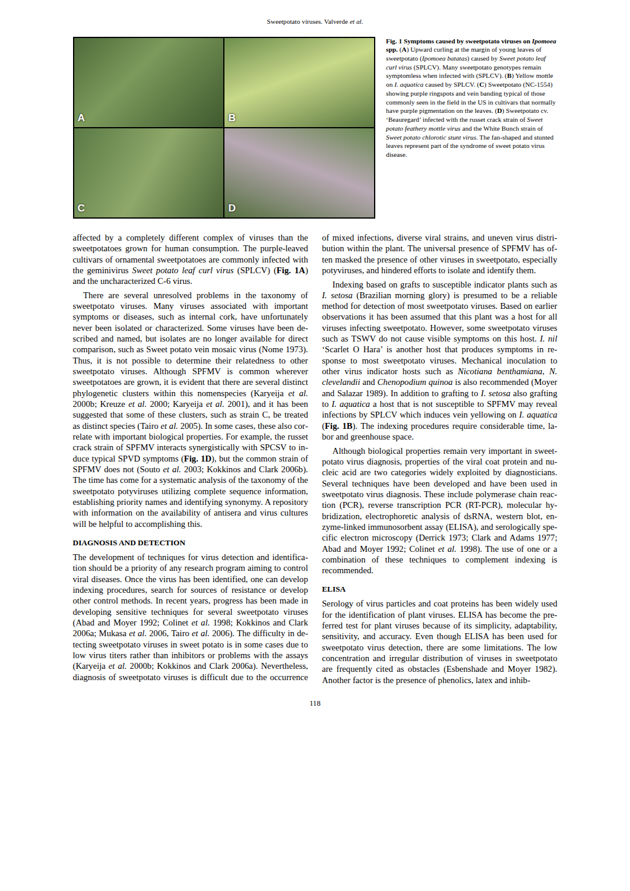Sweetpotato viruses. Valverde et al.
A
B
C
D
Fig. 1 Symptoms caused by sweetpotato viruses on Ipomoea spp. (A) Upward curling at the margin of young leaves of sweetpotato (Ipomoea batatas) caused by Sweet potato leaf curl virus (SPLCV). Many sweetpotato genotypes remain symptomless when infected with (SPLCV). (B) Yellow mottle on I. aquatica caused by SPLCV. (C) Sweetpotato (NC-1554) showing purple ringspots and vein banding typical of those commonly seen in the field in the US in cultivars that normally have purple pigmentation on the leaves. (D) Sweetpotato cv. ‘Beauregard’ infected with the russet crack strain of Sweet potato feathery mottle virus and the White Bunch strain of Sweet potato chlorotic stunt virus. The fan-shaped and stunted leaves represent part of the syndrome of sweet potato virus disease.
affected by a completely different complex of viruses than the sweetpotatoes grown for human consumption. The purple-leaved cultivars of ornamental sweetpotatoes are commonly infected with the geminivirus Sweet potato leaf curl virus (SPLCV) (Fig. 1A) and the uncharacterized C-6 virus.
There are several unresolved problems in the taxonomy of sweetpotato viruses. Many viruses associated with important symptoms or diseases, such as internal cork, have unfortunately never been isolated or characterized. Some viruses have been described and named, but isolates are no longer available for direct comparison, such as Sweet potato vein mosaic virus (Nome 1973). Thus, it is not possible to determine their relatedness to other sweetpotato viruses. Although SPFMV is common wherever sweetpotatoes are grown, it is evident that there are several distinct phylogenetic clusters within this nomenspecies (Karyeija et al. 2000b; Kreuze et al. 2000; Karyeija et al. 2001), and it has been suggested that some of these clusters, such as strain C, be treated as distinct species (Tairo et al. 2005). In some cases, these also correlate with important biological properties. For example, the russet crack strain of SPFMV interacts synergistically with SPCSV to induce typical SPVD symptoms (Fig. 1D), but the common strain of SPFMV does not (Souto et al. 2003; Kokkinos and Clark 2006b). The time has come for a systematic analysis of the taxonomy of the sweetpotato potyviruses utilizing complete sequence information, establishing priority names and identifying synonymy. A repository with information on the availability of antisera and virus cultures will be helpful to accomplishing this.
Diagnosis and Detection
The development of techniques for virus detection and identification should be a priority of any research program aiming to control viral diseases. Once the virus has been identified, one can develop indexing procedures, search for sources of resistance or develop other control methods. In recent years, progress has been made in developing sensitive techniques for several sweetpotato viruses (Abad and Moyer 1992; Colinet et al. 1998; Kokkinos and Clark 2006a; Mukasa et al. 2006, Tairo et al. 2006). The difficulty in detecting sweetpotato viruses in sweet potato is in some cases due to low virus titers rather than inhibitors or problems with the assays (Karyeija et al. 2000b; Kokkinos and Clark 2006a). Nevertheless, diagnosis of sweetpotato viruses is difficult due to the occurrence of mixed infections, diverse viral strains, and uneven virus distribution within the plant. The universal presence of SPFMV has often masked the presence of other viruses in sweetpotato, especially potyviruses, and hindered efforts to isolate and identify them.
Indexing based on grafts to susceptible indicator plants such as I. setosa (Brazilian morning glory) is presumed to be a reliable method for detection of most sweetpotato viruses. Based on earlier observations it has been assumed that this plant was a host for all viruses infecting sweetpotato. However, some sweetpotato viruses such as TSWV do not cause visible symptoms on this host. I. nil ‘Scarlet O Hara’ is another host that produces symptoms in response to most sweetpotato viruses. Mechanical inoculation to other virus indicator hosts such as Nicotiana benthamiana, N. clevelandii and Chenopodium quinoa is also recommended (Moyer and Salazar 1989). In addition to grafting to I. setosa also grafting to I. aquatica a host that is not susceptible to SPFMV may reveal infections by SPLCV which induces vein yellowing on I. aquatica (Fig. 1B). The indexing procedures require considerable time, labor and greenhouse space.
Although biological properties remain very important in sweetpotato virus diagnosis, properties of the viral coat protein and nucleic acid are two categories widely exploited by diagnosticians. Several techniques have been developed and have been used in sweetpotato virus diagnosis. These include polymerase chain reaction (PCR), reverse transcription PCR (RT-PCR), molecular hybridization, electrophoretic analysis of dsRNA, western blot, enzyme-linked immunosorbent assay (ELISA), and serologically specific electron microscopy (Derrick 1973; Clark and Adams 1977; Abad and Moyer 1992; Colinet et al. 1998). The use of one or a combination of these techniques to complement indexing is recommended.
ELISA
Serology of virus particles and coat proteins has been widely used for the identification of plant viruses. ELISA has become the preferred test for plant viruses because of its simplicity, adaptability, sensitivity, and accuracy. Even though ELISA has been used for sweetpotato virus detection, there are some limitations. The low concentration and irregular distribution of viruses in sweetpotato are frequently cited as obstacles (Esbenshade and Moyer 1982). Another factor is the presence of phenolics, latex and inhib-
118